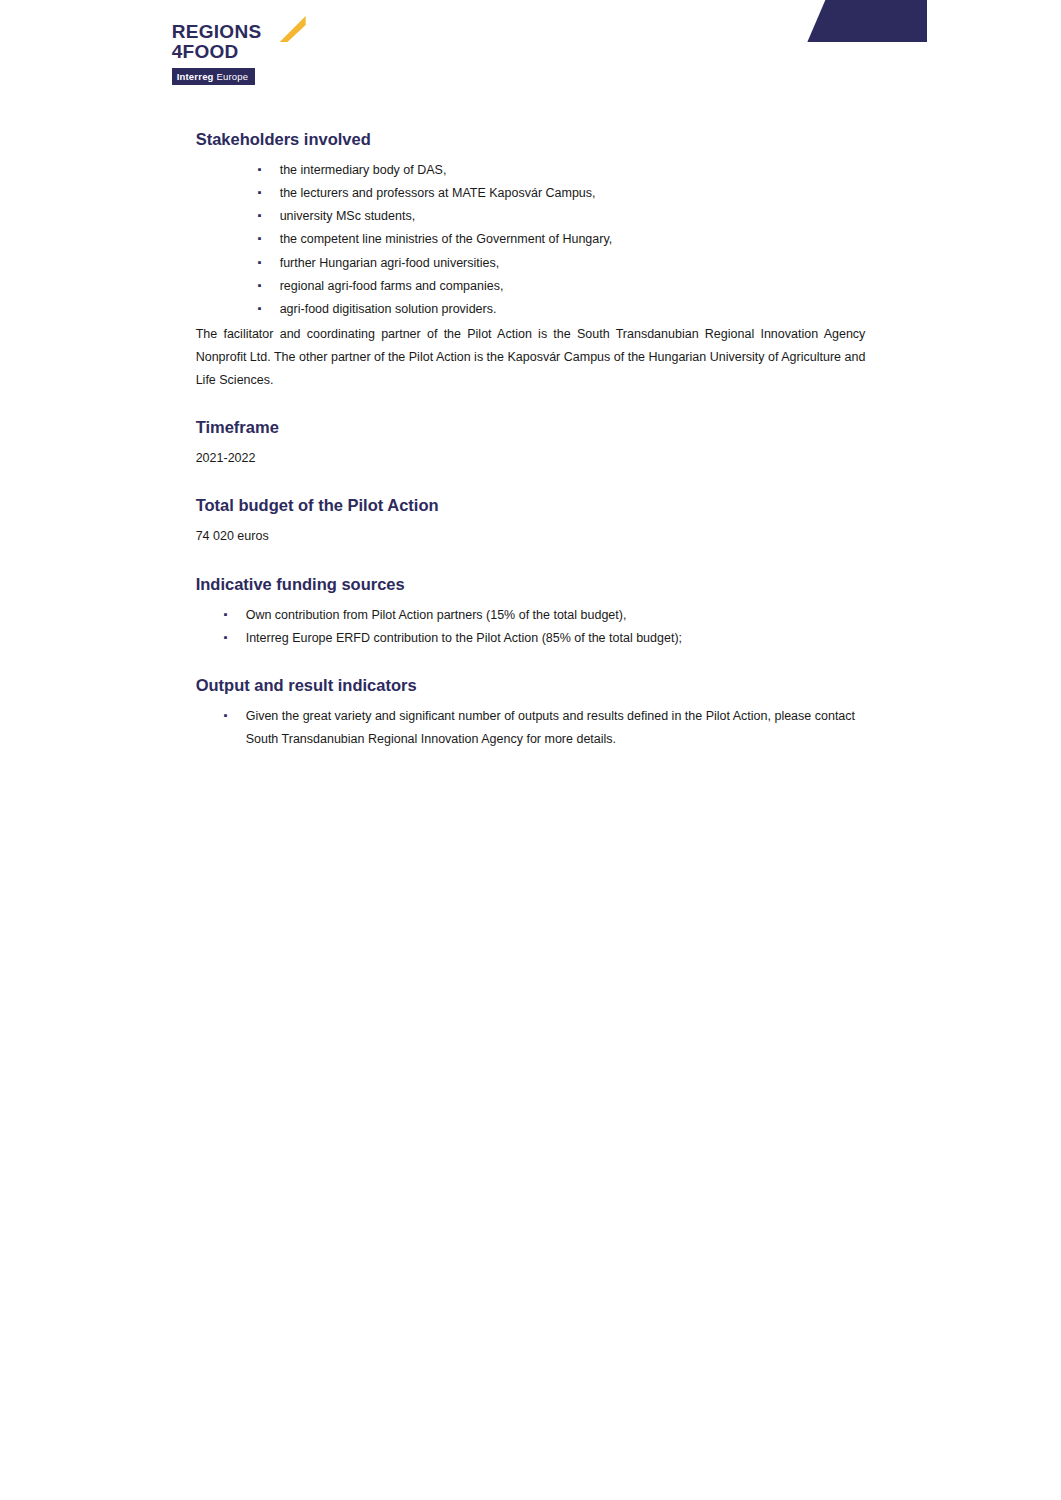REGIONS
4FOOD
Interreg Europe
Stakeholders involved
the intermediary body of DAS,
the lecturers and professors at MATE Kaposvár Campus,
university MSc students,
the competent line ministries of the Government of Hungary,
further Hungarian agri-food universities,
regional agri-food farms and companies,
agri-food digitisation solution providers.
The facilitator and coordinating partner of the Pilot Action is the South Transdanubian Regional Innovation Agency Nonprofit Ltd. The other partner of the Pilot Action is the Kaposvár Campus of the Hungarian University of Agriculture and Life Sciences.
Timeframe
2021-2022
Total budget of the Pilot Action
74 020 euros
Indicative funding sources
Own contribution from Pilot Action partners (15% of the total budget),
Interreg Europe ERFD contribution to the Pilot Action (85% of the total budget);
Output and result indicators
Given the great variety and significant number of outputs and results defined in the Pilot Action, please contact South Transdanubian Regional Innovation Agency for more details.